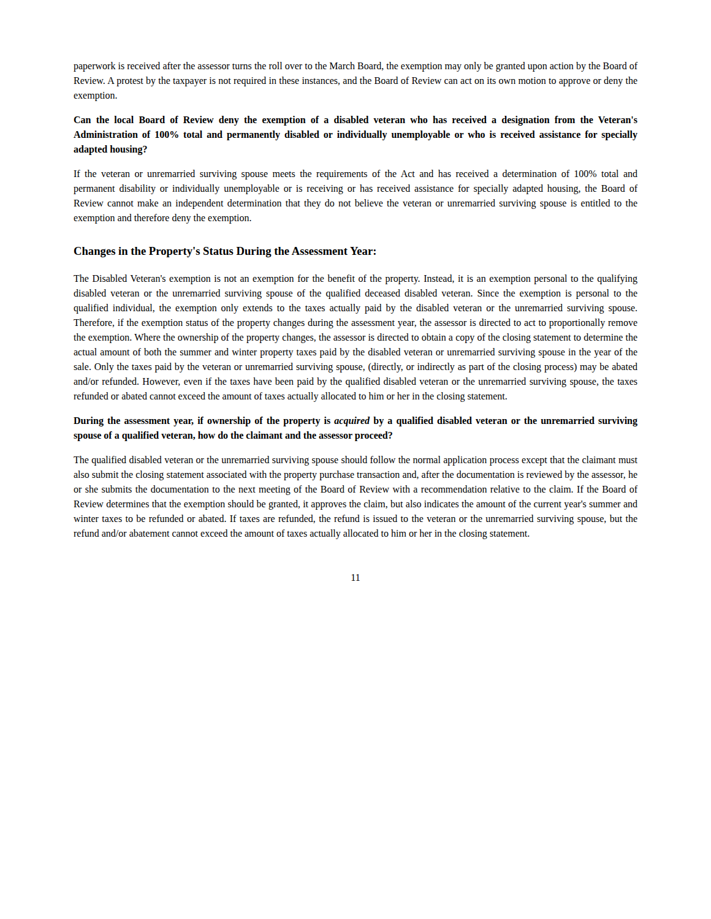paperwork is received after the assessor turns the roll over to the March Board, the exemption may only be granted upon action by the Board of Review. A protest by the taxpayer is not required in these instances, and the Board of Review can act on its own motion to approve or deny the exemption.
Can the local Board of Review deny the exemption of a disabled veteran who has received a designation from the Veteran's Administration of 100% total and permanently disabled or individually unemployable or who is received assistance for specially adapted housing?
If the veteran or unremarried surviving spouse meets the requirements of the Act and has received a determination of 100% total and permanent disability or individually unemployable or is receiving or has received assistance for specially adapted housing, the Board of Review cannot make an independent determination that they do not believe the veteran or unremarried surviving spouse is entitled to the exemption and therefore deny the exemption.
Changes in the Property's Status During the Assessment Year:
The Disabled Veteran's exemption is not an exemption for the benefit of the property. Instead, it is an exemption personal to the qualifying disabled veteran or the unremarried surviving spouse of the qualified deceased disabled veteran. Since the exemption is personal to the qualified individual, the exemption only extends to the taxes actually paid by the disabled veteran or the unremarried surviving spouse. Therefore, if the exemption status of the property changes during the assessment year, the assessor is directed to act to proportionally remove the exemption. Where the ownership of the property changes, the assessor is directed to obtain a copy of the closing statement to determine the actual amount of both the summer and winter property taxes paid by the disabled veteran or unremarried surviving spouse in the year of the sale. Only the taxes paid by the veteran or unremarried surviving spouse, (directly, or indirectly as part of the closing process) may be abated and/or refunded. However, even if the taxes have been paid by the qualified disabled veteran or the unremarried surviving spouse, the taxes refunded or abated cannot exceed the amount of taxes actually allocated to him or her in the closing statement.
During the assessment year, if ownership of the property is acquired by a qualified disabled veteran or the unremarried surviving spouse of a qualified veteran, how do the claimant and the assessor proceed?
The qualified disabled veteran or the unremarried surviving spouse should follow the normal application process except that the claimant must also submit the closing statement associated with the property purchase transaction and, after the documentation is reviewed by the assessor, he or she submits the documentation to the next meeting of the Board of Review with a recommendation relative to the claim. If the Board of Review determines that the exemption should be granted, it approves the claim, but also indicates the amount of the current year's summer and winter taxes to be refunded or abated. If taxes are refunded, the refund is issued to the veteran or the unremarried surviving spouse, but the refund and/or abatement cannot exceed the amount of taxes actually allocated to him or her in the closing statement.
11